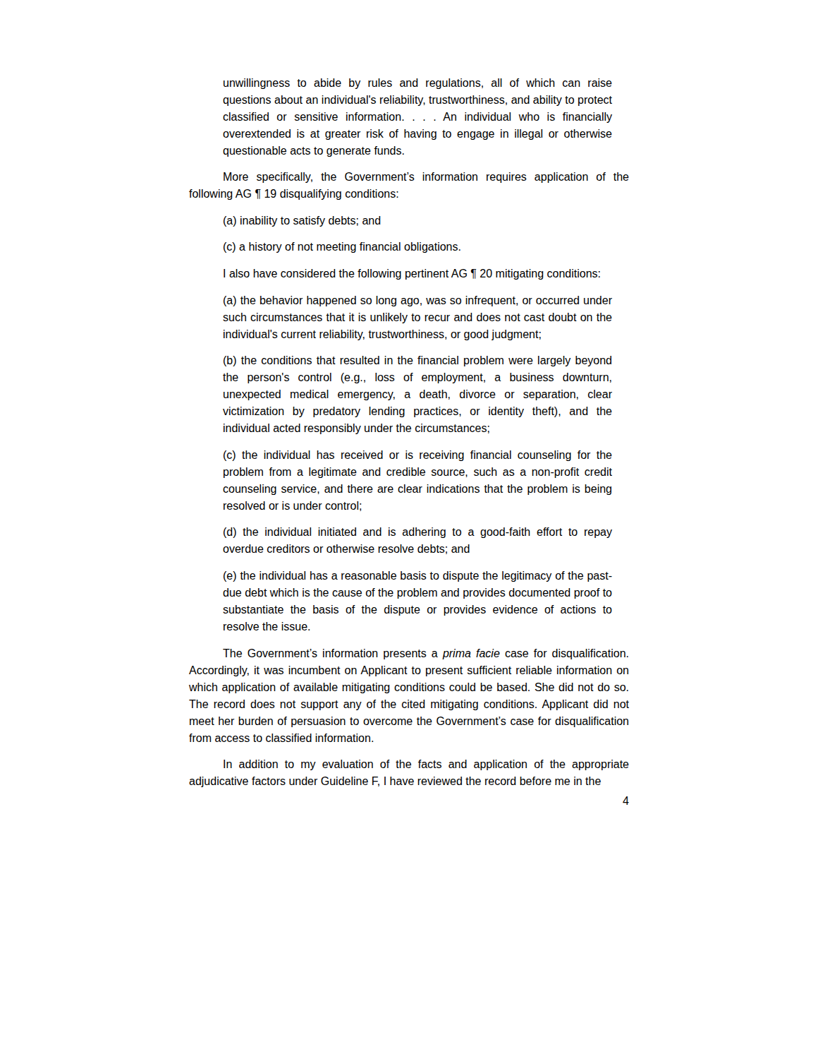unwillingness to abide by rules and regulations, all of which can raise questions about an individual's reliability, trustworthiness, and ability to protect classified or sensitive information. . . . An individual who is financially overextended is at greater risk of having to engage in illegal or otherwise questionable acts to generate funds.
More specifically, the Government’s information requires application of the following AG ¶ 19 disqualifying conditions:
(a) inability to satisfy debts; and
(c) a history of not meeting financial obligations.
I also have considered the following pertinent AG ¶ 20 mitigating conditions:
(a) the behavior happened so long ago, was so infrequent, or occurred under such circumstances that it is unlikely to recur and does not cast doubt on the individual's current reliability, trustworthiness, or good judgment;
(b) the conditions that resulted in the financial problem were largely beyond the person's control (e.g., loss of employment, a business downturn, unexpected medical emergency, a death, divorce or separation, clear victimization by predatory lending practices, or identity theft), and the individual acted responsibly under the circumstances;
(c) the individual has received or is receiving financial counseling for the problem from a legitimate and credible source, such as a non-profit credit counseling service, and there are clear indications that the problem is being resolved or is under control;
(d) the individual initiated and is adhering to a good-faith effort to repay overdue creditors or otherwise resolve debts; and
(e) the individual has a reasonable basis to dispute the legitimacy of the past-due debt which is the cause of the problem and provides documented proof to substantiate the basis of the dispute or provides evidence of actions to resolve the issue.
The Government’s information presents a prima facie case for disqualification. Accordingly, it was incumbent on Applicant to present sufficient reliable information on which application of available mitigating conditions could be based. She did not do so. The record does not support any of the cited mitigating conditions. Applicant did not meet her burden of persuasion to overcome the Government’s case for disqualification from access to classified information.
In addition to my evaluation of the facts and application of the appropriate adjudicative factors under Guideline F, I have reviewed the record before me in the
4